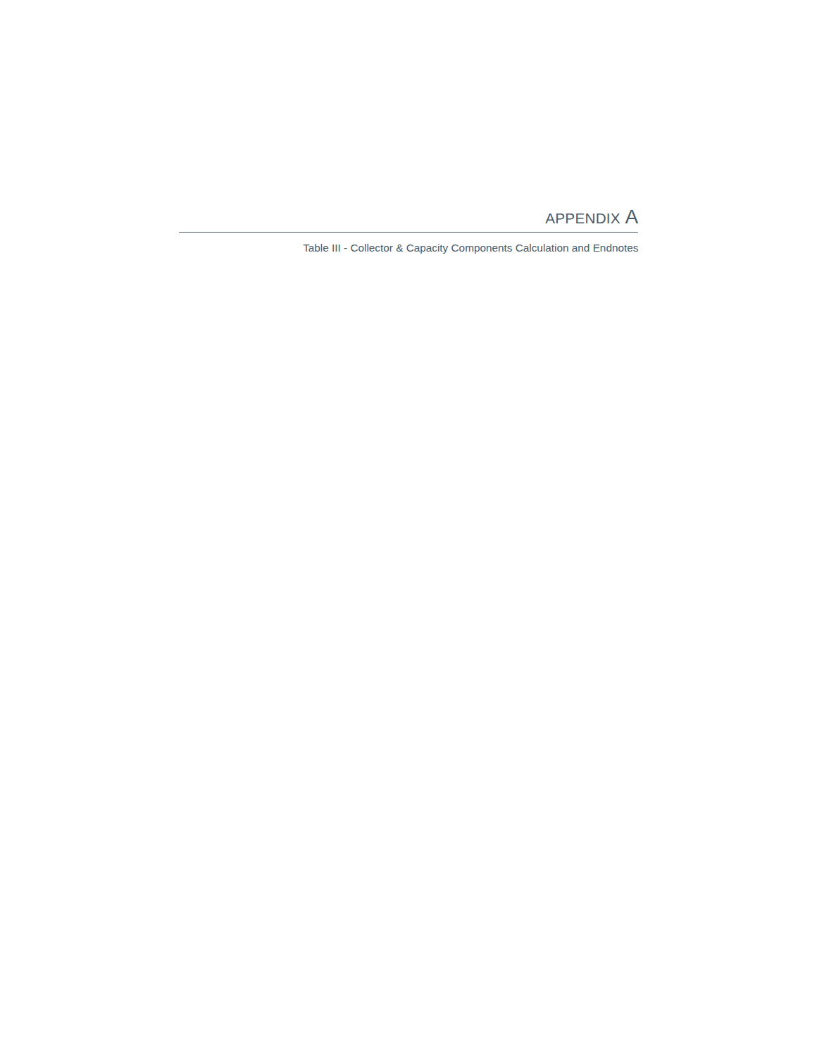APPENDIX A
Table III - Collector & Capacity Components Calculation and Endnotes